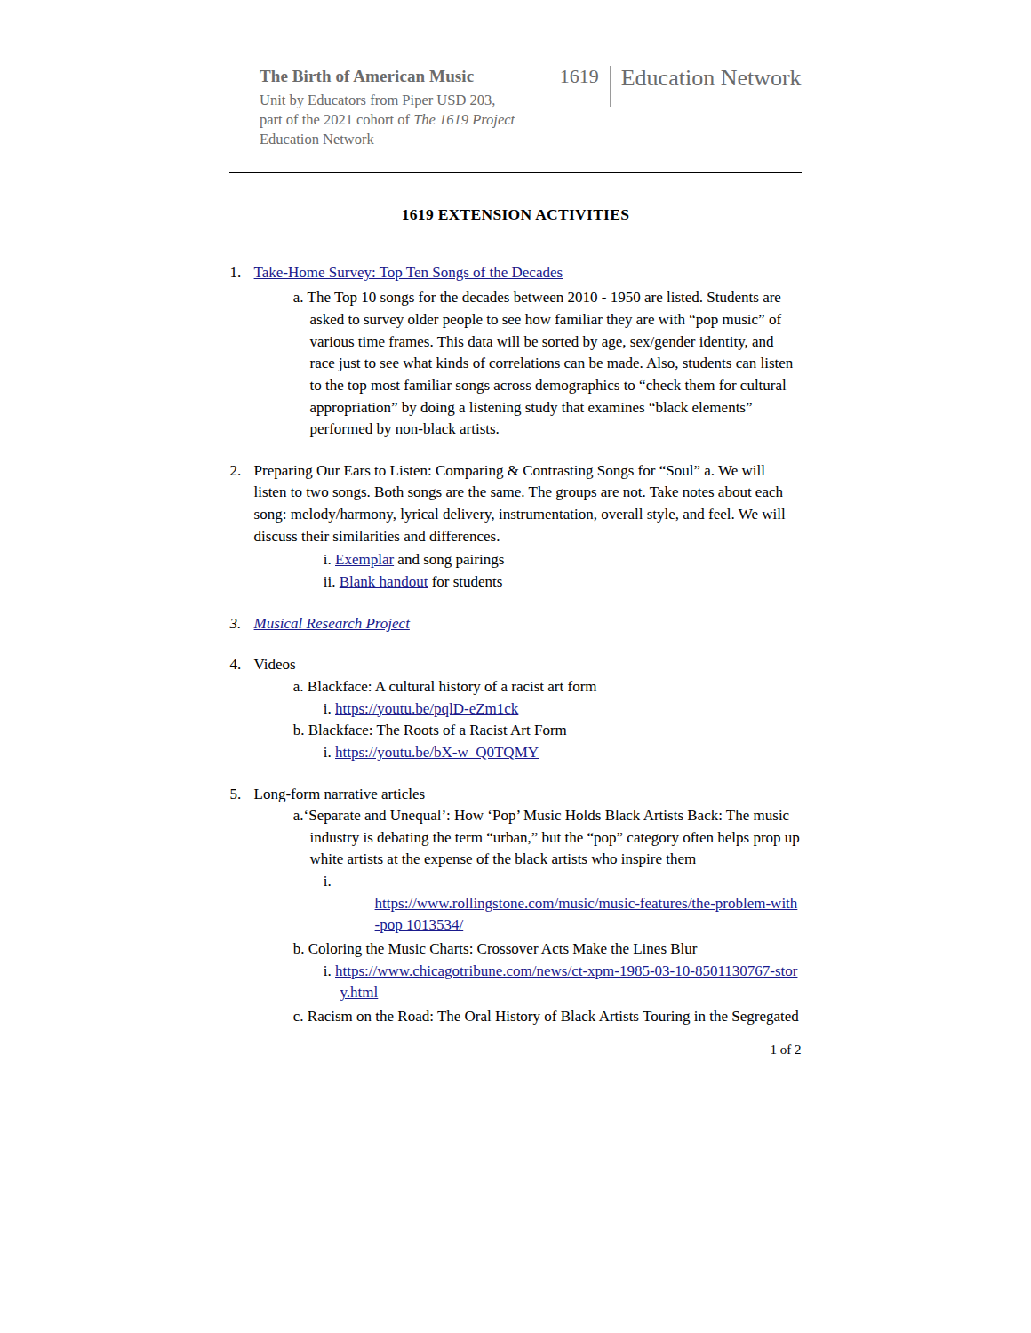The Birth of American Music
Unit by Educators from Piper USD 203,
part of the 2021 cohort of The 1619 Project Education Network
1619 Education Network
1619 EXTENSION ACTIVITIES
1. Take-Home Survey: Top Ten Songs of the Decades
a. The Top 10 songs for the decades between 2010 - 1950 are listed. Students are asked to survey older people to see how familiar they are with “pop music” of various time frames. This data will be sorted by age, sex/gender identity, and race just to see what kinds of correlations can be made. Also, students can listen to the top most familiar songs across demographics to “check them for cultural appropriation” by doing a listening study that examines “black elements” performed by non-black artists.
2. Preparing Our Ears to Listen: Comparing & Contrasting Songs for “Soul” a. We will listen to two songs. Both songs are the same. The groups are not. Take notes about each song: melody/harmony, lyrical delivery, instrumentation, overall style, and feel. We will discuss their similarities and differences.
i. Exemplar and song pairings
ii. Blank handout for students
3. Musical Research Project
4. Videos
a. Blackface: A cultural history of a racist art form
i. https://youtu.be/pqlD-eZm1ck
b. Blackface: The Roots of a Racist Art Form
i. https://youtu.be/bX-w_Q0TQMY
5. Long-form narrative articles
a.‘Separate and Unequal’: How ‘Pop’ Music Holds Black Artists Back: The music industry is debating the term “urban,” but the “pop” category often helps prop up white artists at the expense of the black artists who inspire them
i.
https://www.rollingstone.com/music/music-features/the-problem-with-pop 1013534/
b. Coloring the Music Charts: Crossover Acts Make the Lines Blur
i. https://www.chicagotribune.com/news/ct-xpm-1985-03-10-8501130767-story.html
c. Racism on the Road: The Oral History of Black Artists Touring in the Segregated
1 of 2